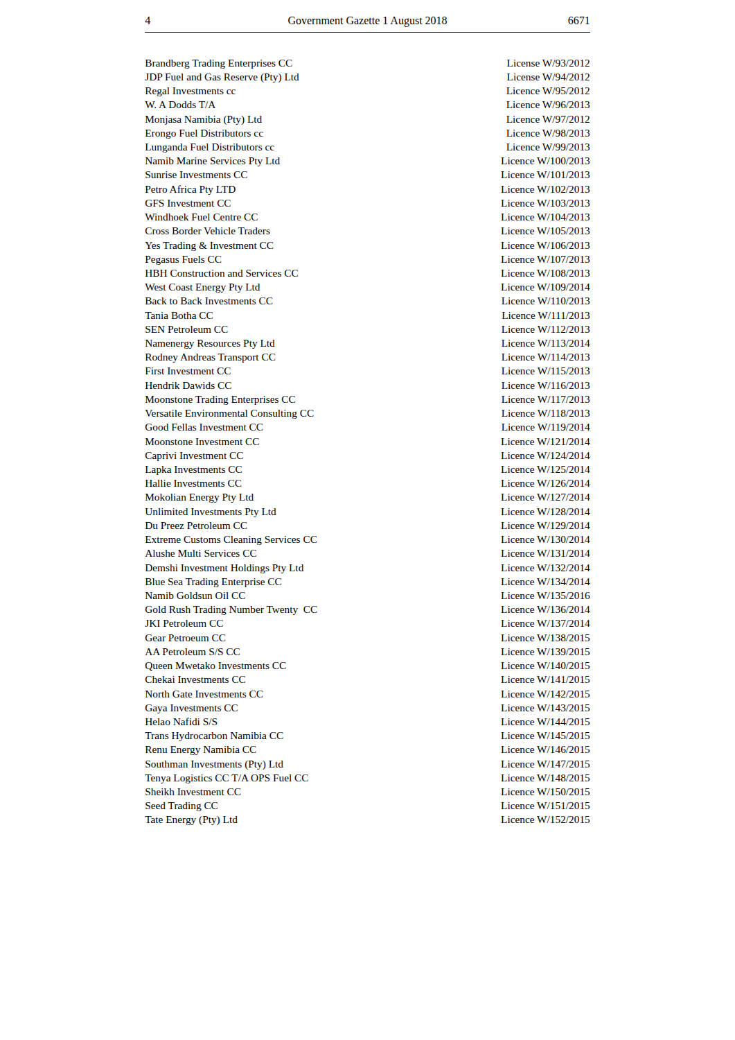4
Government Gazette 1 August 2018
6671
| Brandberg Trading Enterprises CC | License W/93/2012 |
| JDP Fuel and Gas Reserve (Pty) Ltd | License W/94/2012 |
| Regal Investments cc | Licence W/95/2012 |
| W. A Dodds T/A | Licence W/96/2013 |
| Monjasa Namibia (Pty) Ltd | Licence W/97/2012 |
| Erongo Fuel Distributors cc | Licence W/98/2013 |
| Lunganda Fuel Distributors cc | Licence W/99/2013 |
| Namib Marine Services Pty Ltd | Licence W/100/2013 |
| Sunrise Investments CC | Licence W/101/2013 |
| Petro Africa Pty LTD | Licence W/102/2013 |
| GFS Investment CC | Licence W/103/2013 |
| Windhoek Fuel Centre CC | Licence W/104/2013 |
| Cross Border Vehicle Traders | Licence W/105/2013 |
| Yes Trading & Investment CC | Licence W/106/2013 |
| Pegasus Fuels CC | Licence W/107/2013 |
| HBH Construction and Services CC | Licence W/108/2013 |
| West Coast Energy Pty Ltd | Licence W/109/2014 |
| Back to Back Investments CC | Licence W/110/2013 |
| Tania Botha CC | Licence W/111/2013 |
| SEN Petroleum CC | Licence W/112/2013 |
| Namenergy Resources Pty Ltd | Licence W/113/2014 |
| Rodney Andreas Transport CC | Licence W/114/2013 |
| First Investment CC | Licence W/115/2013 |
| Hendrik Dawids CC | Licence W/116/2013 |
| Moonstone Trading Enterprises CC | Licence W/117/2013 |
| Versatile Environmental Consulting CC | Licence W/118/2013 |
| Good Fellas Investment CC | Licence W/119/2014 |
| Moonstone Investment CC | Licence W/121/2014 |
| Caprivi Investment CC | Licence W/124/2014 |
| Lapka Investments CC | Licence W/125/2014 |
| Hallie Investments CC | Licence W/126/2014 |
| Mokolian Energy Pty Ltd | Licence W/127/2014 |
| Unlimited Investments Pty Ltd | Licence W/128/2014 |
| Du Preez Petroleum CC | Licence W/129/2014 |
| Extreme Customs Cleaning Services CC | Licence W/130/2014 |
| Alushe Multi Services CC | Licence W/131/2014 |
| Demshi Investment Holdings Pty Ltd | Licence W/132/2014 |
| Blue Sea Trading Enterprise CC | Licence W/134/2014 |
| Namib Goldsun Oil CC | Licence W/135/2016 |
| Gold Rush Trading Number Twenty CC | Licence W/136/2014 |
| JKI Petroleum CC | Licence W/137/2014 |
| Gear Petroeum CC | Licence W/138/2015 |
| AA Petroleum S/S CC | Licence W/139/2015 |
| Queen Mwetako Investments CC | Licence W/140/2015 |
| Chekai Investments CC | Licence W/141/2015 |
| North Gate Investments CC | Licence W/142/2015 |
| Gaya Investments CC | Licence W/143/2015 |
| Helao Nafidi S/S | Licence W/144/2015 |
| Trans Hydrocarbon Namibia CC | Licence W/145/2015 |
| Renu Energy Namibia CC | Licence W/146/2015 |
| Southman Investments (Pty) Ltd | Licence W/147/2015 |
| Tenya Logistics CC T/A OPS Fuel CC | Licence W/148/2015 |
| Sheikh Investment CC | Licence W/150/2015 |
| Seed Trading CC | Licence W/151/2015 |
| Tate Energy (Pty) Ltd | Licence W/152/2015 |